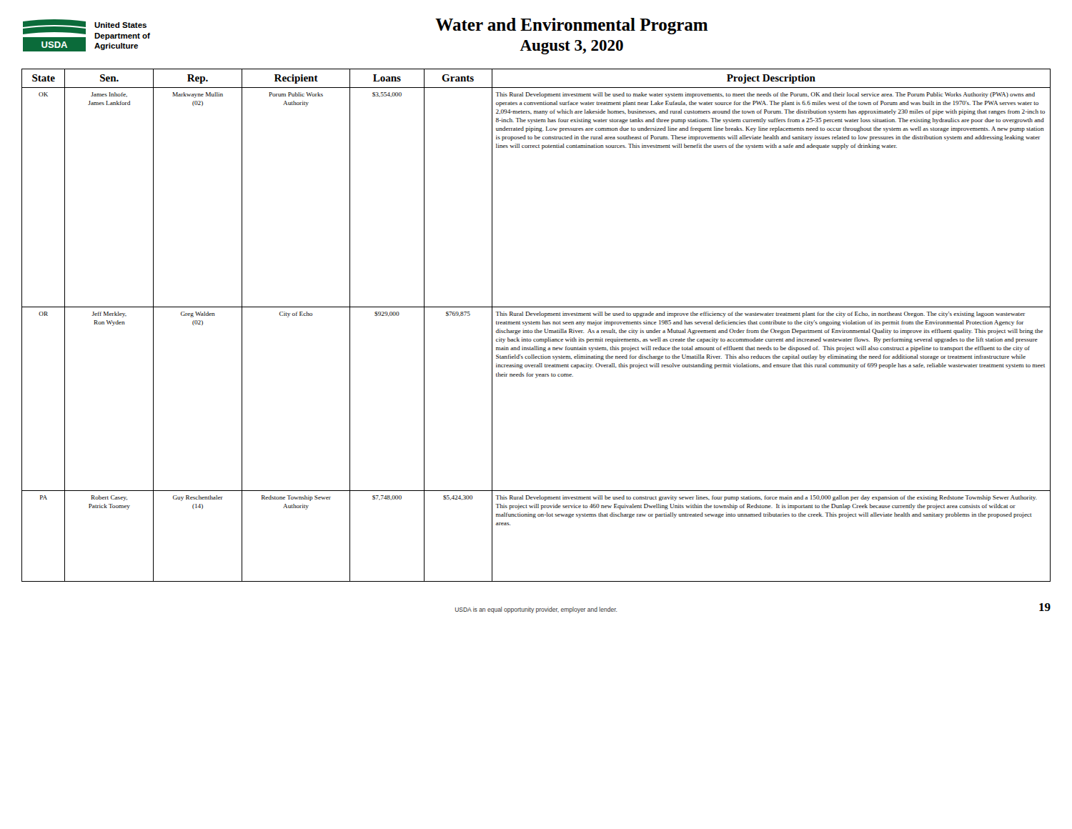USDA
United States
Department of
Agriculture
Water and Environmental Program
August 3, 2020
| State | Sen. | Rep. | Recipient | Loans | Grants | Project Description |
| --- | --- | --- | --- | --- | --- | --- |
| OK | James Inhofe, James Lankford | Markwayne Mullin (02) | Porum Public Works Authority | $3,554,000 | | This Rural Development investment will be used to make water system improvements, to meet the needs of the Porum, OK and their local service area. The Porum Public Works Authority (PWA) owns and operates a conventional surface water treatment plant near Lake Eufaula, the water source for the PWA. The plant is 6.6 miles west of the town of Porum and was built in the 1970's. The PWA serves water to 2,094-meters, many of which are lakeside homes, businesses, and rural customers around the town of Porum. The distribution system has approximately 230 miles of pipe with piping that ranges from 2-inch to 8-inch. The system has four existing water storage tanks and three pump stations. The system currently suffers from a 25-35 percent water loss situation. The existing hydraulics are poor due to overgrowth and underrated piping. Low pressures are common due to undersized line and frequent line breaks. Key line replacements need to occur throughout the system as well as storage improvements. A new pump station is proposed to be constructed in the rural area southeast of Porum. These improvements will alleviate health and sanitary issues related to low pressures in the distribution system and addressing leaking water lines will correct potential contamination sources. This investment will benefit the users of the system with a safe and adequate supply of drinking water. |
| OR | Jeff Merkley, Ron Wyden | Greg Walden (02) | City of Echo | $929,000 | $769,875 | This Rural Development investment will be used to upgrade and improve the efficiency of the wastewater treatment plant for the city of Echo, in northeast Oregon. The city's existing lagoon wastewater treatment system has not seen any major improvements since 1985 and has several deficiencies that contribute to the city's ongoing violation of its permit from the Environmental Protection Agency for discharge into the Umatilla River. As a result, the city is under a Mutual Agreement and Order from the Oregon Department of Environmental Quality to improve its effluent quality. This project will bring the city back into compliance with its permit requirements, as well as create the capacity to accommodate current and increased wastewater flows. By performing several upgrades to the lift station and pressure main and installing a new fountain system, this project will reduce the total amount of effluent that needs to be disposed of. This project will also construct a pipeline to transport the effluent to the city of Stanfield's collection system, eliminating the need for discharge to the Umatilla River. This also reduces the capital outlay by eliminating the need for additional storage or treatment infrastructure while increasing overall treatment capacity. Overall, this project will resolve outstanding permit violations, and ensure that this rural community of 699 people has a safe, reliable wastewater treatment system to meet their needs for years to come. |
| PA | Robert Casey, Patrick Toomey | Guy Reschenthaler (14) | Redstone Township Sewer Authority | $7,748,000 | $5,424,300 | This Rural Development investment will be used to construct gravity sewer lines, four pump stations, force main and a 150,000 gallon per day expansion of the existing Redstone Township Sewer Authority. This project will provide service to 460 new Equivalent Dwelling Units within the township of Redstone. It is important to the Dunlap Creek because currently the project area consists of wildcat or malfunctioning on-lot sewage systems that discharge raw or partially untreated sewage into unnamed tributaries to the creek. This project will alleviate health and sanitary problems in the proposed project areas. |
USDA is an equal opportunity provider, employer and lender.
19